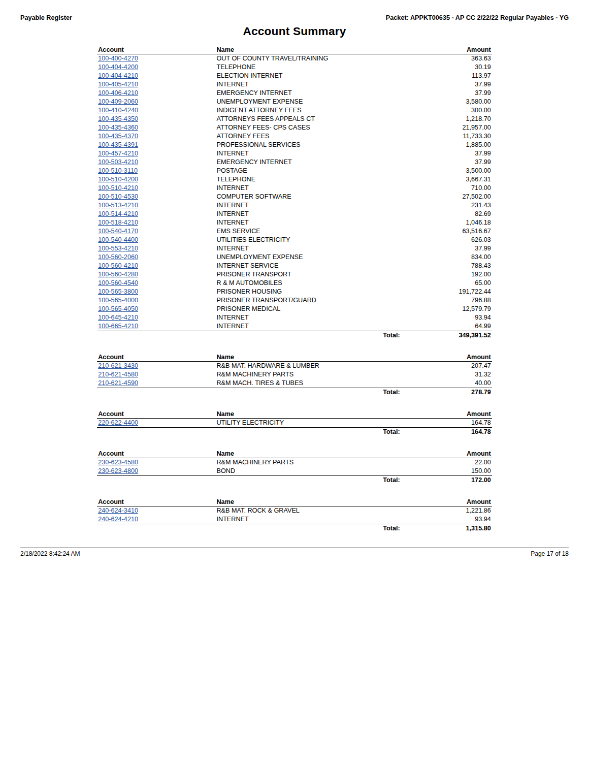Payable Register
Packet: APPKT00635 - AP CC 2/22/22 Regular Payables - YG
Account Summary
| Account | Name | Amount |
| --- | --- | --- |
| 100-400-4270 | OUT OF COUNTY TRAVEL/TRAINING | 363.63 |
| 100-404-4200 | TELEPHONE | 30.19 |
| 100-404-4210 | ELECTION INTERNET | 113.97 |
| 100-405-4210 | INTERNET | 37.99 |
| 100-406-4210 | EMERGENCY INTERNET | 37.99 |
| 100-409-2060 | UNEMPLOYMENT EXPENSE | 3,580.00 |
| 100-410-4240 | INDIGENT ATTORNEY FEES | 300.00 |
| 100-435-4350 | ATTORNEYS FEES APPEALS CT | 1,218.70 |
| 100-435-4360 | ATTORNEY FEES- CPS CASES | 21,957.00 |
| 100-435-4370 | ATTORNEY FEES | 11,733.30 |
| 100-435-4391 | PROFESSIONAL SERVICES | 1,885.00 |
| 100-457-4210 | INTERNET | 37.99 |
| 100-503-4210 | EMERGENCY INTERNET | 37.99 |
| 100-510-3110 | POSTAGE | 3,500.00 |
| 100-510-4200 | TELEPHONE | 3,667.31 |
| 100-510-4210 | INTERNET | 710.00 |
| 100-510-4530 | COMPUTER SOFTWARE | 27,502.00 |
| 100-513-4210 | INTERNET | 231.43 |
| 100-514-4210 | INTERNET | 82.69 |
| 100-518-4210 | INTERNET | 1,046.18 |
| 100-540-4170 | EMS SERVICE | 63,516.67 |
| 100-540-4400 | UTILITIES ELECTRICITY | 626.03 |
| 100-553-4210 | INTERNET | 37.99 |
| 100-560-2060 | UNEMPLOYMENT EXPENSE | 834.00 |
| 100-560-4210 | INTERNET SERVICE | 788.43 |
| 100-560-4280 | PRISONER TRANSPORT | 192.00 |
| 100-560-4540 | R & M AUTOMOBILES | 65.00 |
| 100-565-3800 | PRISONER HOUSING | 191,722.44 |
| 100-565-4000 | PRISONER TRANSPORT/GUARD | 796.88 |
| 100-565-4050 | PRISONER MEDICAL | 12,579.79 |
| 100-645-4210 | INTERNET | 93.94 |
| 100-665-4210 | INTERNET | 64.99 |
| | Total: | 349,391.52 |
| Account | Name | Amount |
| --- | --- | --- |
| 210-621-3430 | R&B MAT. HARDWARE & LUMBER | 207.47 |
| 210-621-4580 | R&M MACHINERY PARTS | 31.32 |
| 210-621-4590 | R&M MACH. TIRES & TUBES | 40.00 |
| | Total: | 278.79 |
| Account | Name | Amount |
| --- | --- | --- |
| 220-622-4400 | UTILITY ELECTRICITY | 164.78 |
| | Total: | 164.78 |
| Account | Name | Amount |
| --- | --- | --- |
| 230-623-4580 | R&M MACHINERY PARTS | 22.00 |
| 230-623-4800 | BOND | 150.00 |
| | Total: | 172.00 |
| Account | Name | Amount |
| --- | --- | --- |
| 240-624-3410 | R&B MAT. ROCK & GRAVEL | 1,221.86 |
| 240-624-4210 | INTERNET | 93.94 |
| | Total: | 1,315.80 |
2/18/2022 8:42:24 AM
Page 17 of 18